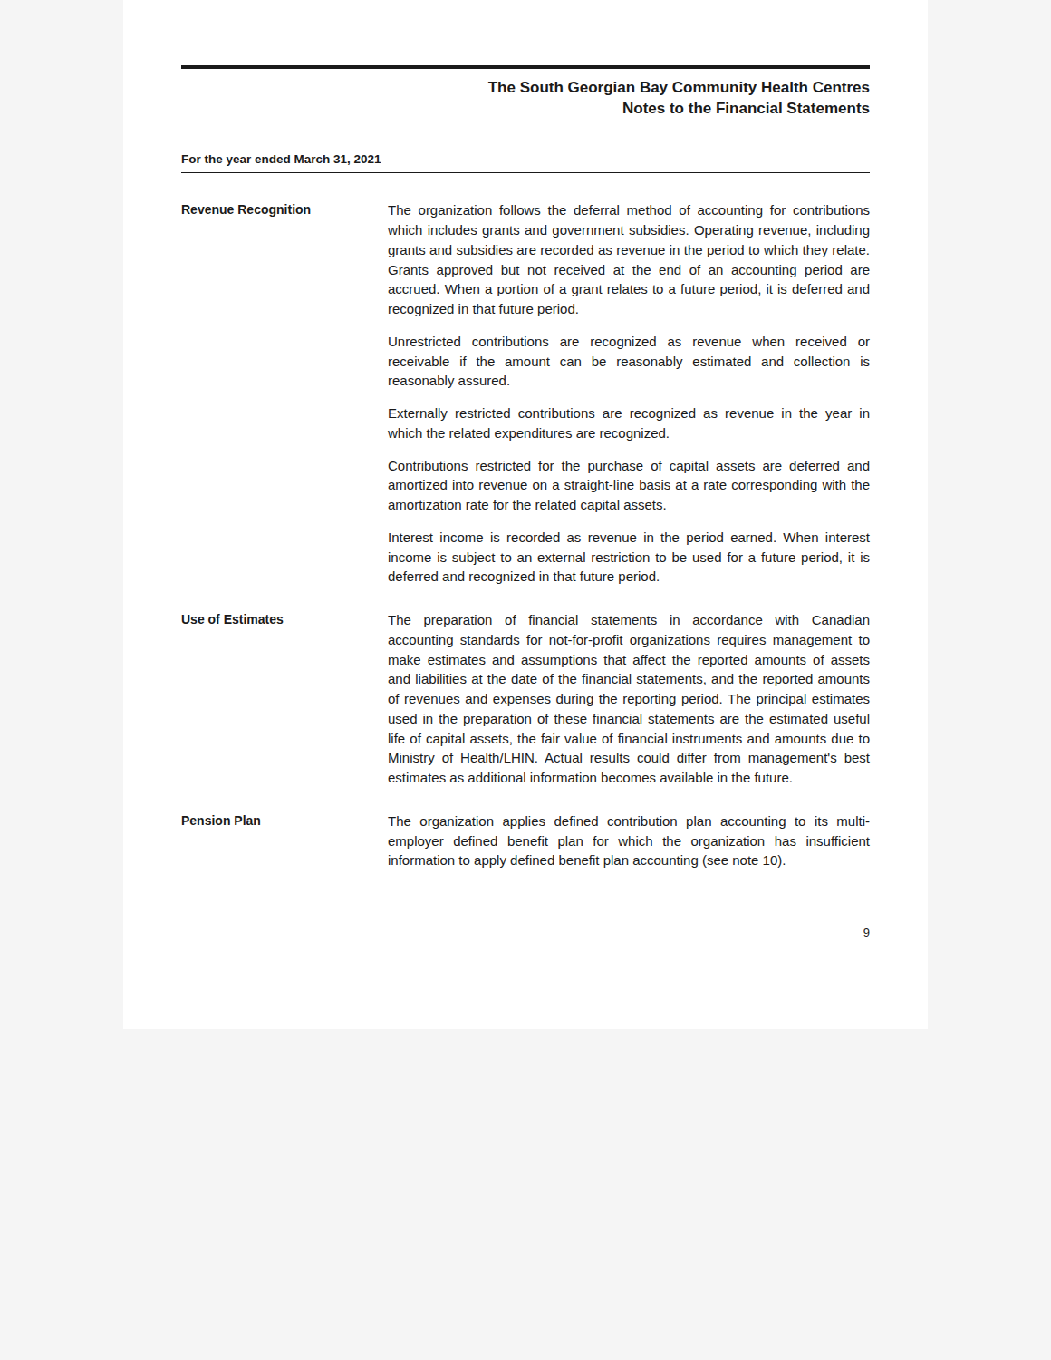The South Georgian Bay Community Health Centres
Notes to the Financial Statements
For the year ended March 31, 2021
Revenue Recognition
The organization follows the deferral method of accounting for contributions which includes grants and government subsidies. Operating revenue, including grants and subsidies are recorded as revenue in the period to which they relate. Grants approved but not received at the end of an accounting period are accrued. When a portion of a grant relates to a future period, it is deferred and recognized in that future period.
Unrestricted contributions are recognized as revenue when received or receivable if the amount can be reasonably estimated and collection is reasonably assured.
Externally restricted contributions are recognized as revenue in the year in which the related expenditures are recognized.
Contributions restricted for the purchase of capital assets are deferred and amortized into revenue on a straight-line basis at a rate corresponding with the amortization rate for the related capital assets.
Interest income is recorded as revenue in the period earned. When interest income is subject to an external restriction to be used for a future period, it is deferred and recognized in that future period.
Use of Estimates
The preparation of financial statements in accordance with Canadian accounting standards for not-for-profit organizations requires management to make estimates and assumptions that affect the reported amounts of assets and liabilities at the date of the financial statements, and the reported amounts of revenues and expenses during the reporting period. The principal estimates used in the preparation of these financial statements are the estimated useful life of capital assets, the fair value of financial instruments and amounts due to Ministry of Health/LHIN. Actual results could differ from management's best estimates as additional information becomes available in the future.
Pension Plan
The organization applies defined contribution plan accounting to its multi-employer defined benefit plan for which the organization has insufficient information to apply defined benefit plan accounting (see note 10).
9